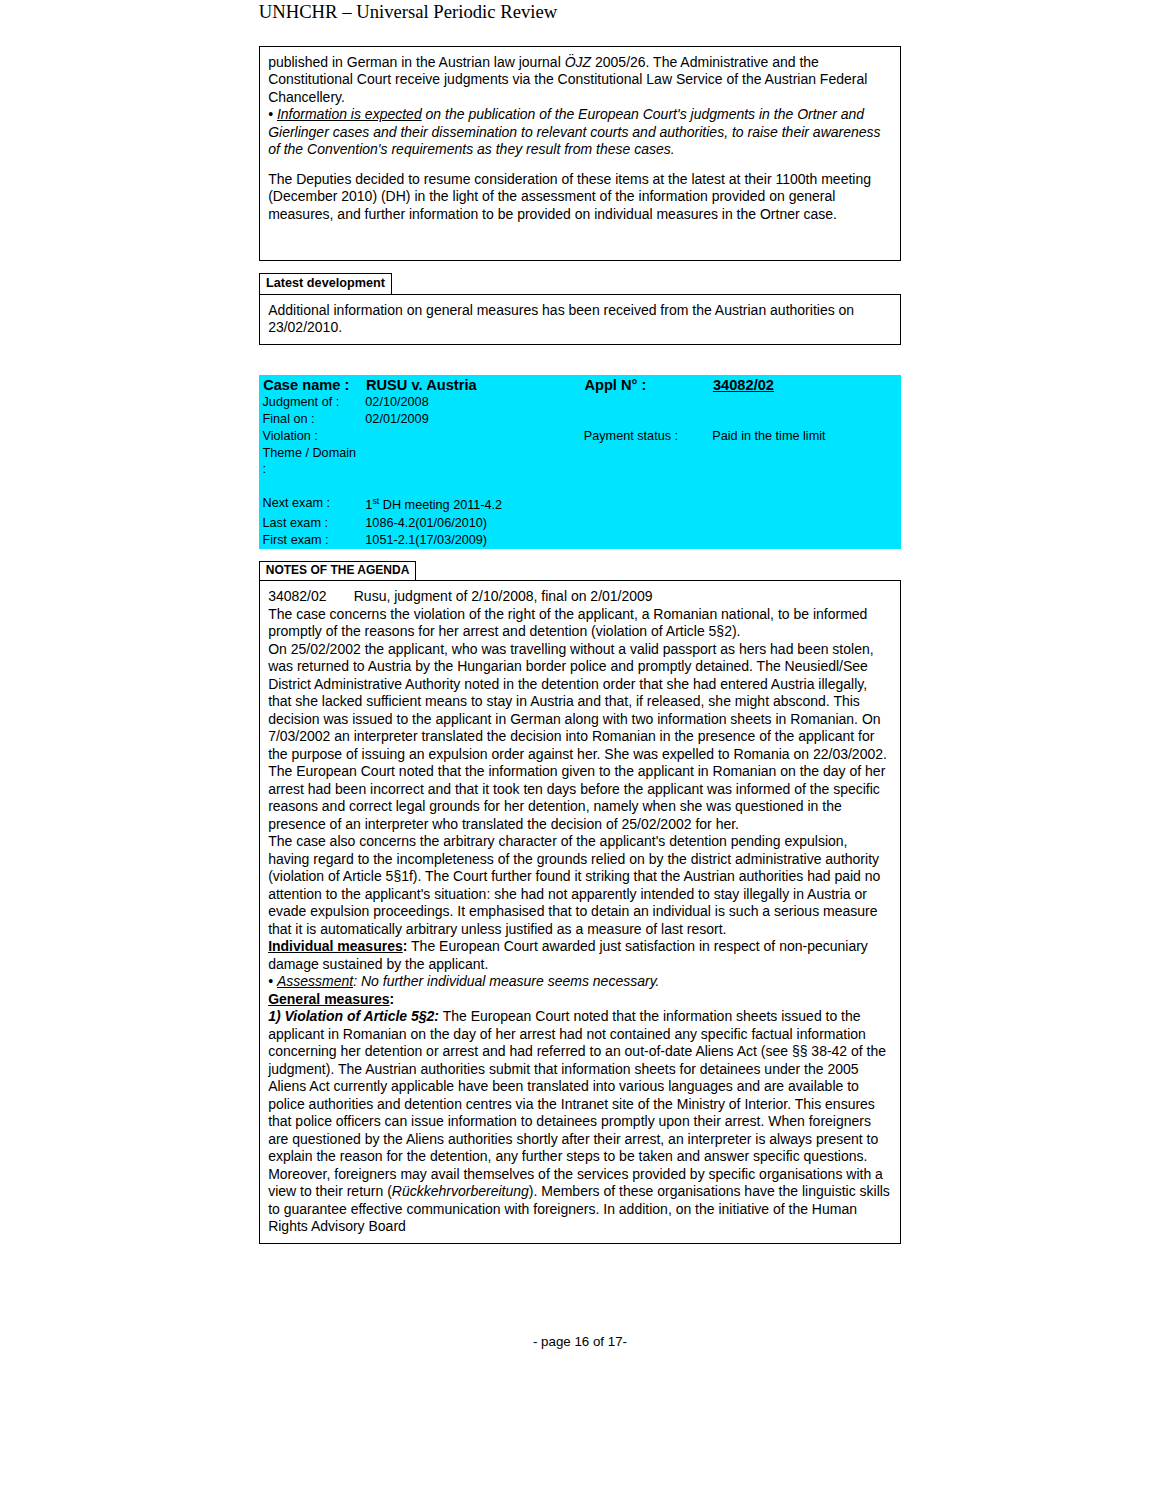UNHCHR – Universal Periodic Review
published in German in the Austrian law journal ÖJZ 2005/26. The Administrative and the Constitutional Court receive judgments via the Constitutional Law Service of the Austrian Federal Chancellery.
• Information is expected on the publication of the European Court's judgments in the Ortner and Gierlinger cases and their dissemination to relevant courts and authorities, to raise their awareness of the Convention's requirements as they result from these cases.
The Deputies decided to resume consideration of these items at the latest at their 1100th meeting (December 2010) (DH) in the light of the assessment of the information provided on general measures, and further information to be provided on individual measures in the Ortner case.
Latest development
Additional information on general measures has been received from the Austrian authorities on 23/02/2010.
| Case name : | RUSU v. Austria | Appl N° : | 34082/02 |
| Judgment of : | 02/10/2008 | | |
| Final on : | 02/01/2009 | | |
| Violation : | | Payment status : | Paid in the time limit |
| Theme / Domain : | | | |
| Next exam : | 1 st DH meeting 2011-4.2 | | |
| Last exam : | 1086-4.2(01/06/2010) | | |
| First exam : | 1051-2.1(17/03/2009) | | |
NOTES OF THE AGENDA
34082/02 Rusu, judgment of 2/10/2008, final on 2/01/2009
The case concerns the violation of the right of the applicant, a Romanian national, to be informed promptly of the reasons for her arrest and detention (violation of Article 5§2).
On 25/02/2002 the applicant, who was travelling without a valid passport as hers had been stolen, was returned to Austria by the Hungarian border police and promptly detained. The Neusiedl/See District Administrative Authority noted in the detention order that she had entered Austria illegally, that she lacked sufficient means to stay in Austria and that, if released, she might abscond. This decision was issued to the applicant in German along with two information sheets in Romanian. On 7/03/2002 an interpreter translated the decision into Romanian in the presence of the applicant for the purpose of issuing an expulsion order against her. She was expelled to Romania on 22/03/2002.
The European Court noted that the information given to the applicant in Romanian on the day of her arrest had been incorrect and that it took ten days before the applicant was informed of the specific reasons and correct legal grounds for her detention, namely when she was questioned in the presence of an interpreter who translated the decision of 25/02/2002 for her.
The case also concerns the arbitrary character of the applicant's detention pending expulsion, having regard to the incompleteness of the grounds relied on by the district administrative authority (violation of Article 5§1f). The Court further found it striking that the Austrian authorities had paid no attention to the applicant's situation: she had not apparently intended to stay illegally in Austria or evade expulsion proceedings. It emphasised that to detain an individual is such a serious measure that it is automatically arbitrary unless justified as a measure of last resort.
Individual measures: The European Court awarded just satisfaction in respect of non-pecuniary damage sustained by the applicant.
• Assessment: No further individual measure seems necessary.
General measures:
1) Violation of Article 5§2: The European Court noted that the information sheets issued to the applicant in Romanian on the day of her arrest had not contained any specific factual information concerning her detention or arrest and had referred to an out-of-date Aliens Act (see §§ 38-42 of the judgment). The Austrian authorities submit that information sheets for detainees under the 2005 Aliens Act currently applicable have been translated into various languages and are available to police authorities and detention centres via the Intranet site of the Ministry of Interior. This ensures that police officers can issue information to detainees promptly upon their arrest. When foreigners are questioned by the Aliens authorities shortly after their arrest, an interpreter is always present to explain the reason for the detention, any further steps to be taken and answer specific questions. Moreover, foreigners may avail themselves of the services provided by specific organisations with a view to their return (Rückkehrvorbereitung). Members of these organisations have the linguistic skills to guarantee effective communication with foreigners. In addition, on the initiative of the Human Rights Advisory Board
- page 16 of 17-